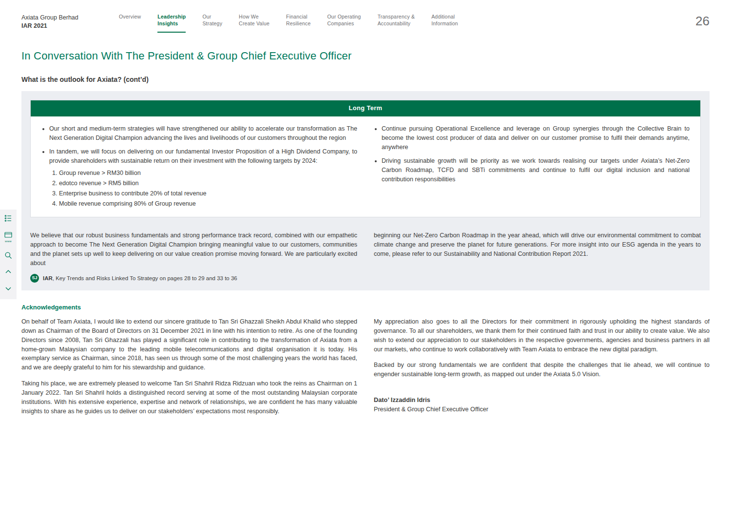Axiata Group Berhad
IAR 2021
Overview
Leadership
Insights
Our
Strategy
How We
Create Value
Financial
Resilience
Our Operating
Companies
Transparency &
Accountability
Additional
Information
26
In Conversation With The President & Group Chief Executive Officer
What is the outlook for Axiata? (cont’d)
Long Term
Our short and medium-term strategies will have strengthened our ability to accelerate our transformation as The Next Generation Digital Champion advancing the lives and livelihoods of our customers throughout the region
In tandem, we will focus on delivering on our fundamental Investor Proposition of a High Dividend Company, to provide shareholders with sustainable return on their investment with the following targets by 2024:
Group revenue > RM30 billion
edotco revenue > RM5 billion
Enterprise business to contribute 20% of total revenue
Mobile revenue comprising 80% of Group revenue
Continue pursuing Operational Excellence and leverage on Group synergies through the Collective Brain to become the lowest cost producer of data and deliver on our customer promise to fulfil their demands anytime, anywhere
Driving sustainable growth will be priority as we work towards realising our targets under Axiata’s Net-Zero Carbon Roadmap, TCFD and SBTi commitments and continue to fulfil our digital inclusion and national contribution responsibilities
We believe that our robust business fundamentals and strong performance track record, combined with our empathetic approach to become The Next Generation Digital Champion bringing meaningful value to our customers, communities and the planet sets up well to keep delivering on our value creation promise moving forward. We are particularly excited about
beginning our Net-Zero Carbon Roadmap in the year ahead, which will drive our environmental commitment to combat climate change and preserve the planet for future generations. For more insight into our ESG agenda in the years to come, please refer to our Sustainability and National Contribution Report 2021.
SJ IAR, Key Trends and Risks Linked To Strategy on pages 28 to 29 and 33 to 36
Acknowledgements
On behalf of Team Axiata, I would like to extend our sincere gratitude to Tan Sri Ghazzali Sheikh Abdul Khalid who stepped down as Chairman of the Board of Directors on 31 December 2021 in line with his intention to retire. As one of the founding Directors since 2008, Tan Sri Ghazzali has played a significant role in contributing to the transformation of Axiata from a home-grown Malaysian company to the leading mobile telecommunications and digital organisation it is today. His exemplary service as Chairman, since 2018, has seen us through some of the most challenging years the world has faced, and we are deeply grateful to him for his stewardship and guidance.
Taking his place, we are extremely pleased to welcome Tan Sri Shahril Ridza Ridzuan who took the reins as Chairman on 1 January 2022. Tan Sri Shahril holds a distinguished record serving at some of the most outstanding Malaysian corporate institutions. With his extensive experience, expertise and network of relationships, we are confident he has many valuable insights to share as he guides us to deliver on our stakeholders’ expectations most responsibly.
My appreciation also goes to all the Directors for their commitment in rigorously upholding the highest standards of governance. To all our shareholders, we thank them for their continued faith and trust in our ability to create value. We also wish to extend our appreciation to our stakeholders in the respective governments, agencies and business partners in all our markets, who continue to work collaboratively with Team Axiata to embrace the new digital paradigm.
Backed by our strong fundamentals we are confident that despite the challenges that lie ahead, we will continue to engender sustainable long-term growth, as mapped out under the Axiata 5.0 Vision.
Dato’ Izzaddin Idris
President & Group Chief Executive Officer
www